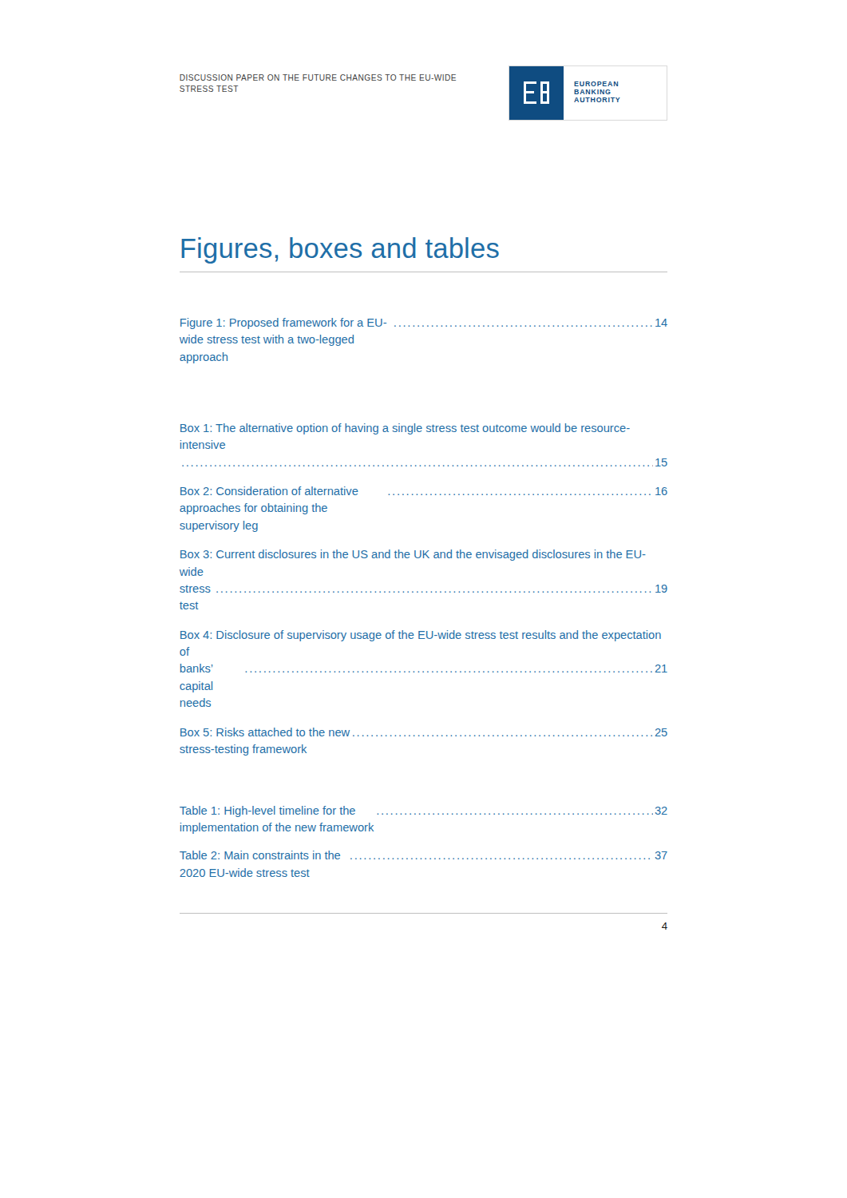Discussion paper on the future changes to the EU-wide stress test
European Banking Authority
Figures, boxes and tables
Figure 1: Proposed framework for a EU-wide stress test with a two-legged approach .................................................................................................................. 14
Box 1: The alternative option of having a single stress test outcome would be resource-intensive
.................................................................................................................................................. 15
Box 2: Consideration of alternative approaches for obtaining the supervisory leg .................................................................................................................. 16
Box 3: Current disclosures in the US and the UK and the envisaged disclosures in the EU-wide
stress test .................................................................................................................................................. 19
Box 4: Disclosure of supervisory usage of the EU-wide stress test results and the expectation of
banks’ capital needs .................................................................................................................................................. 21
Box 5: Risks attached to the new stress-testing framework .................................................................................................................. 25
Table 1: High-level timeline for the implementation of the new framework .................................................................................................................. 32
Table 2: Main constraints in the 2020 EU-wide stress test .................................................................................................................. 37
4